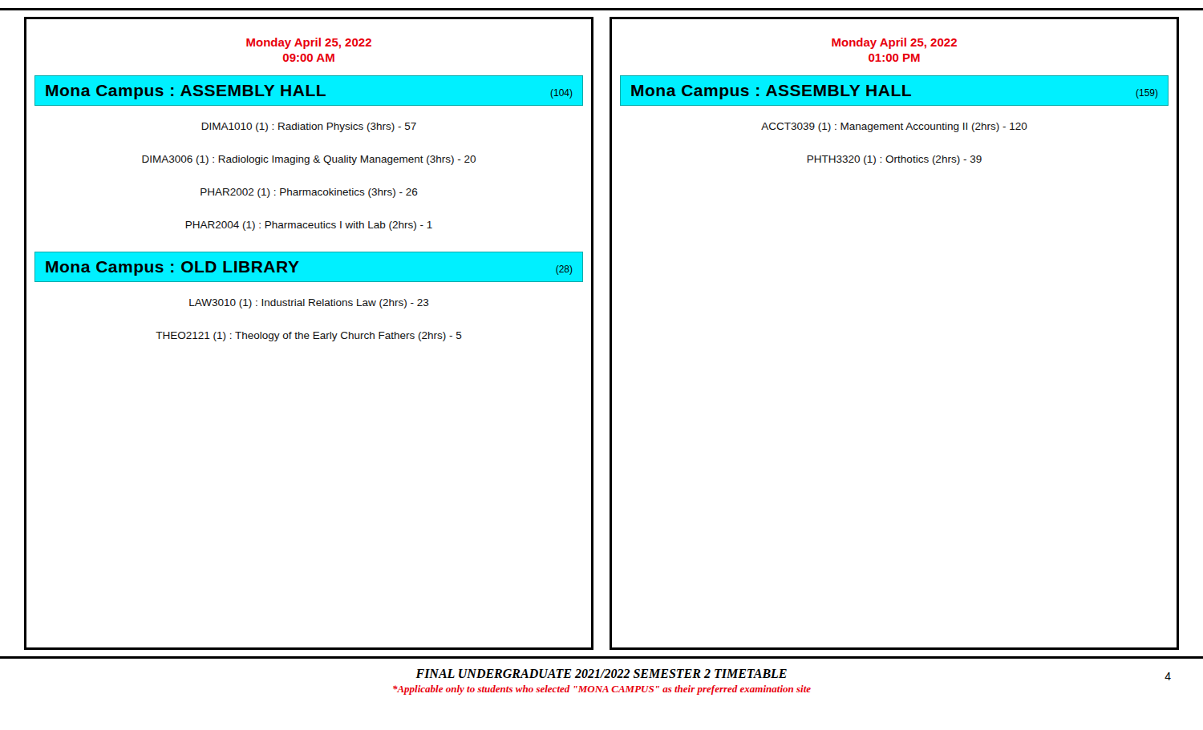Monday April 25, 2022
09:00 AM
Mona Campus : ASSEMBLY HALL (104)
DIMA1010 (1) : Radiation Physics (3hrs) - 57
DIMA3006 (1) : Radiologic Imaging & Quality Management (3hrs) - 20
PHAR2002 (1) : Pharmacokinetics (3hrs) - 26
PHAR2004 (1) : Pharmaceutics I with Lab (2hrs) - 1
Mona Campus : OLD LIBRARY (28)
LAW3010 (1) : Industrial Relations Law (2hrs) - 23
THEO2121 (1) : Theology of the Early Church Fathers (2hrs) - 5
Monday April 25, 2022
01:00 PM
Mona Campus : ASSEMBLY HALL (159)
ACCT3039 (1) : Management Accounting II (2hrs) - 120
PHTH3320 (1) : Orthotics (2hrs) - 39
4
FINAL UNDERGRADUATE 2021/2022 SEMESTER 2 TIMETABLE
*Applicable only to students who selected "MONA CAMPUS" as their preferred examination site